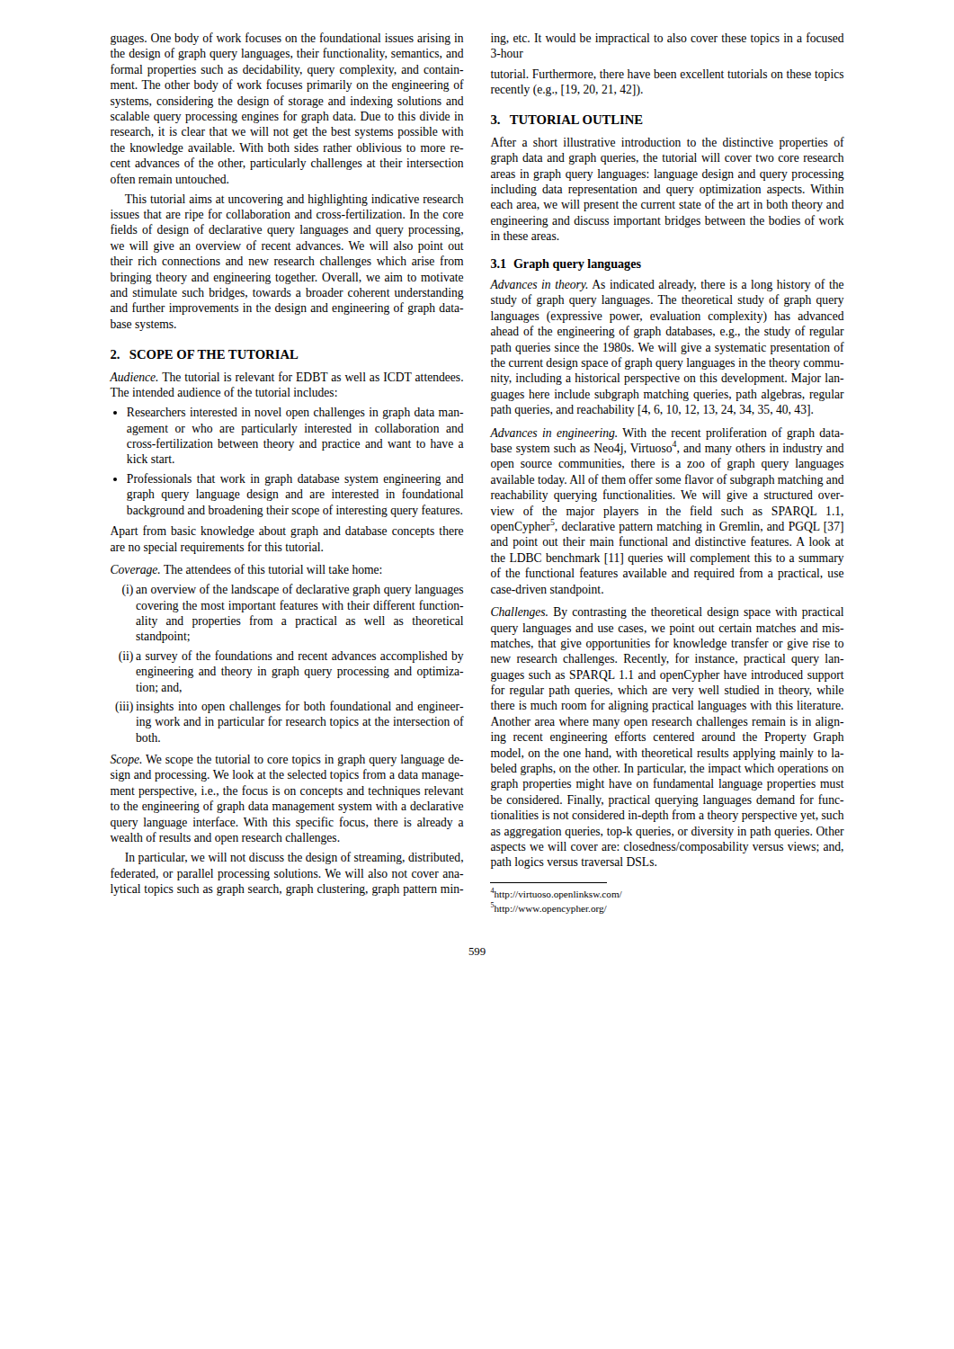guages. One body of work focuses on the foundational issues arising in the design of graph query languages, their functionality, semantics, and formal properties such as decidability, query complexity, and containment. The other body of work focuses primarily on the engineering of systems, considering the design of storage and indexing solutions and scalable query processing engines for graph data. Due to this divide in research, it is clear that we will not get the best systems possible with the knowledge available. With both sides rather oblivious to more recent advances of the other, particularly challenges at their intersection often remain untouched.
This tutorial aims at uncovering and highlighting indicative research issues that are ripe for collaboration and cross-fertilization. In the core fields of design of declarative query languages and query processing, we will give an overview of recent advances. We will also point out their rich connections and new research challenges which arise from bringing theory and engineering together. Overall, we aim to motivate and stimulate such bridges, towards a broader coherent understanding and further improvements in the design and engineering of graph database systems.
2. SCOPE OF THE TUTORIAL
Audience. The tutorial is relevant for EDBT as well as ICDT attendees. The intended audience of the tutorial includes:
Researchers interested in novel open challenges in graph data management or who are particularly interested in collaboration and cross-fertilization between theory and practice and want to have a kick start.
Professionals that work in graph database system engineering and graph query language design and are interested in foundational background and broadening their scope of interesting query features.
Apart from basic knowledge about graph and database concepts there are no special requirements for this tutorial.
Coverage. The attendees of this tutorial will take home:
an overview of the landscape of declarative graph query languages covering the most important features with their different functionality and properties from a practical as well as theoretical standpoint;
a survey of the foundations and recent advances accomplished by engineering and theory in graph query processing and optimization; and,
insights into open challenges for both foundational and engineering work and in particular for research topics at the intersection of both.
Scope. We scope the tutorial to core topics in graph query language design and processing. We look at the selected topics from a data management perspective, i.e., the focus is on concepts and techniques relevant to the engineering of graph data management system with a declarative query language interface. With this specific focus, there is already a wealth of results and open research challenges.
In particular, we will not discuss the design of streaming, distributed, federated, or parallel processing solutions. We will also not cover analytical topics such as graph search, graph clustering, graph pattern mining, etc. It would be impractical to also cover these topics in a focused 3-hour
tutorial. Furthermore, there have been excellent tutorials on these topics recently (e.g., [19, 20, 21, 42]).
3. TUTORIAL OUTLINE
After a short illustrative introduction to the distinctive properties of graph data and graph queries, the tutorial will cover two core research areas in graph query languages: language design and query processing including data representation and query optimization aspects. Within each area, we will present the current state of the art in both theory and engineering and discuss important bridges between the bodies of work in these areas.
3.1 Graph query languages
Advances in theory. As indicated already, there is a long history of the study of graph query languages. The theoretical study of graph query languages (expressive power, evaluation complexity) has advanced ahead of the engineering of graph databases, e.g., the study of regular path queries since the 1980s. We will give a systematic presentation of the current design space of graph query languages in the theory community, including a historical perspective on this development. Major languages here include subgraph matching queries, path algebras, regular path queries, and reachability [4, 6, 10, 12, 13, 24, 34, 35, 40, 43].
Advances in engineering. With the recent proliferation of graph database system such as Neo4j, Virtuoso4, and many others in industry and open source communities, there is a zoo of graph query languages available today. All of them offer some flavor of subgraph matching and reachability querying functionalities. We will give a structured overview of the major players in the field such as SPARQL 1.1, openCypher5, declarative pattern matching in Gremlin, and PGQL [37] and point out their main functional and distinctive features. A look at the LDBC benchmark [11] queries will complement this to a summary of the functional features available and required from a practical, use case-driven standpoint.
Challenges. By contrasting the theoretical design space with practical query languages and use cases, we point out certain matches and mismatches, that give opportunities for knowledge transfer or give rise to new research challenges. Recently, for instance, practical query languages such as SPARQL 1.1 and openCypher have introduced support for regular path queries, which are very well studied in theory, while there is much room for aligning practical languages with this literature. Another area where many open research challenges remain is in aligning recent engineering efforts centered around the Property Graph model, on the one hand, with theoretical results applying mainly to labeled graphs, on the other. In particular, the impact which operations on graph properties might have on fundamental language properties must be considered. Finally, practical querying languages demand for functionalities is not considered in-depth from a theory perspective yet, such as aggregation queries, top-k queries, or diversity in path queries. Other aspects we will cover are: closedness/composability versus views; and, path logics versus traversal DSLs.
4http://virtuoso.openlinksw.com/
5http://www.opencypher.org/
599